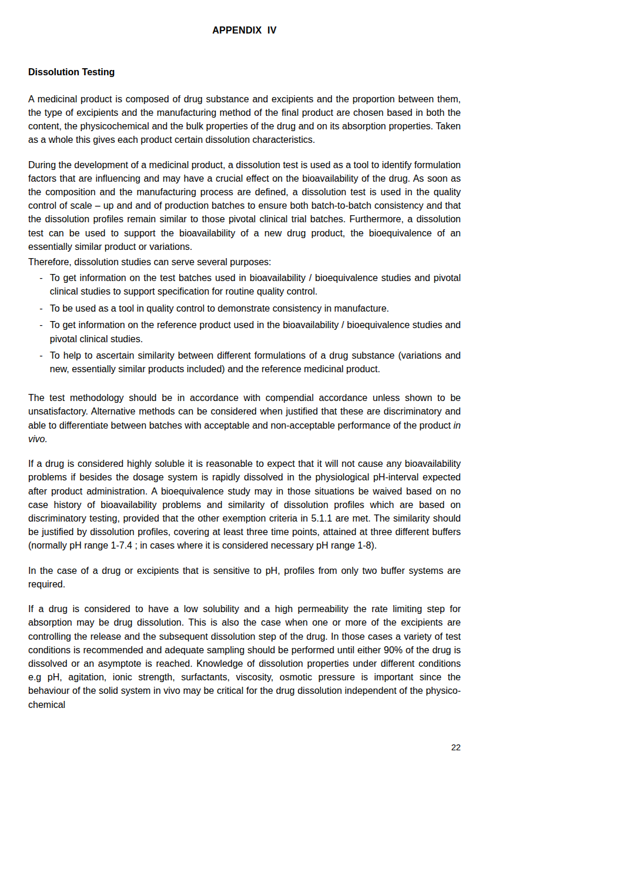APPENDIX IV
Dissolution Testing
A medicinal product is composed of drug substance and excipients and the proportion between them, the type of excipients and the manufacturing method of the final product are chosen based in both the content, the physicochemical and the bulk properties of the drug and on its absorption properties. Taken as a whole this gives each product certain dissolution characteristics.
During the development of a medicinal product, a dissolution test is used as a tool to identify formulation factors that are influencing and may have a crucial effect on the bioavailability of the drug. As soon as the composition and the manufacturing process are defined, a dissolution test is used in the quality control of scale – up and and of production batches to ensure both batch-to-batch consistency and that the dissolution profiles remain similar to those pivotal clinical trial batches. Furthermore, a dissolution test can be used to support the bioavailability of a new drug product, the bioequivalence of an essentially similar product or variations.
Therefore, dissolution studies can serve several purposes:
To get information on the test batches used in bioavailability / bioequivalence studies and pivotal clinical studies to support specification for routine quality control.
To be used as a tool in quality control to demonstrate consistency in manufacture.
To get information on the reference product used in the bioavailability / bioequivalence studies and pivotal clinical studies.
To help to ascertain similarity between different formulations of a drug substance (variations and new, essentially similar products included) and the reference medicinal product.
The test methodology should be in accordance with compendial accordance unless shown to be unsatisfactory. Alternative methods can be considered when justified that these are discriminatory and able to differentiate between batches with acceptable and non-acceptable performance of the product in vivo.
If a drug is considered highly soluble it is reasonable to expect that it will not cause any bioavailability problems if besides the dosage system is rapidly dissolved in the physiological pH-interval expected after product administration. A bioequivalence study may in those situations be waived based on no case history of bioavailability problems and similarity of dissolution profiles which are based on discriminatory testing, provided that the other exemption criteria in 5.1.1 are met. The similarity should be justified by dissolution profiles, covering at least three time points, attained at three different buffers (normally pH range 1-7.4 ; in cases where it is considered necessary pH range 1-8).
In the case of a drug or excipients that is sensitive to pH, profiles from only two buffer systems are required.
If a drug is considered to have a low solubility and a high permeability the rate limiting step for absorption may be drug dissolution. This is also the case when one or more of the excipients are controlling the release and the subsequent dissolution step of the drug. In those cases a variety of test conditions is recommended and adequate sampling should be performed until either 90% of the drug is dissolved or an asymptote is reached. Knowledge of dissolution properties under different conditions e.g pH, agitation, ionic strength, surfactants, viscosity, osmotic pressure is important since the behaviour of the solid system in vivo may be critical for the drug dissolution independent of the physico-chemical
22